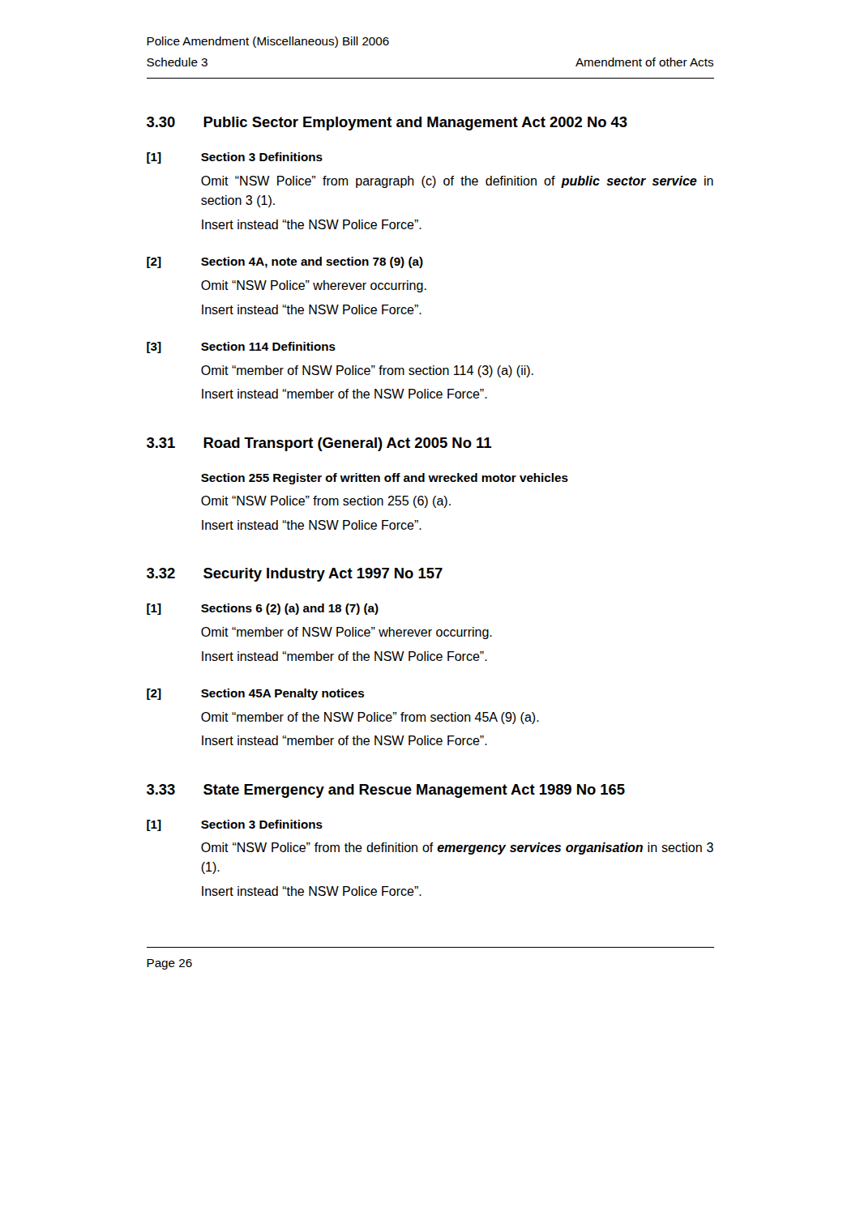Police Amendment (Miscellaneous) Bill 2006
Schedule 3 Amendment of other Acts
3.30 Public Sector Employment and Management Act 2002 No 43
[1]
Section 3 Definitions
Omit “NSW Police” from paragraph (c) of the definition of public sector service in section 3 (1).
Insert instead “the NSW Police Force”.
[2]
Section 4A, note and section 78 (9) (a)
Omit “NSW Police” wherever occurring.
Insert instead “the NSW Police Force”.
[3]
Section 114 Definitions
Omit “member of NSW Police” from section 114 (3) (a) (ii).
Insert instead “member of the NSW Police Force”.
3.31 Road Transport (General) Act 2005 No 11
Section 255 Register of written off and wrecked motor vehicles
Omit “NSW Police” from section 255 (6) (a).
Insert instead “the NSW Police Force”.
3.32 Security Industry Act 1997 No 157
[1]
Sections 6 (2) (a) and 18 (7) (a)
Omit “member of NSW Police” wherever occurring.
Insert instead “member of the NSW Police Force”.
[2]
Section 45A Penalty notices
Omit “member of the NSW Police” from section 45A (9) (a).
Insert instead “member of the NSW Police Force”.
3.33 State Emergency and Rescue Management Act 1989 No 165
[1]
Section 3 Definitions
Omit “NSW Police” from the definition of emergency services organisation in section 3 (1).
Insert instead “the NSW Police Force”.
Page 26